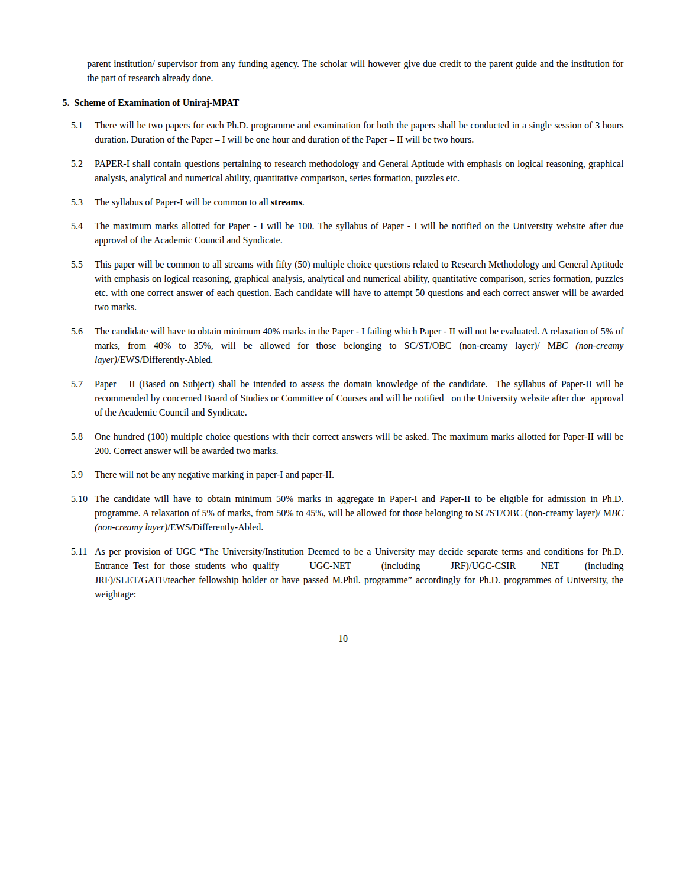parent institution/ supervisor from any funding agency. The scholar will however give due credit to the parent guide and the institution for the part of research already done.
5. Scheme of Examination of Uniraj-MPAT
5.1 There will be two papers for each Ph.D. programme and examination for both the papers shall be conducted in a single session of 3 hours duration. Duration of the Paper – I will be one hour and duration of the Paper – II will be two hours.
5.2 PAPER-I shall contain questions pertaining to research methodology and General Aptitude with emphasis on logical reasoning, graphical analysis, analytical and numerical ability, quantitative comparison, series formation, puzzles etc.
5.3 The syllabus of Paper-I will be common to all streams.
5.4 The maximum marks allotted for Paper - I will be 100. The syllabus of Paper - I will be notified on the University website after due approval of the Academic Council and Syndicate.
5.5 This paper will be common to all streams with fifty (50) multiple choice questions related to Research Methodology and General Aptitude with emphasis on logical reasoning, graphical analysis, analytical and numerical ability, quantitative comparison, series formation, puzzles etc. with one correct answer of each question. Each candidate will have to attempt 50 questions and each correct answer will be awarded two marks.
5.6 The candidate will have to obtain minimum 40% marks in the Paper - I failing which Paper - II will not be evaluated. A relaxation of 5% of marks, from 40% to 35%, will be allowed for those belonging to SC/ST/OBC (non-creamy layer)/ MBC (non-creamy layer)/EWS/Differently-Abled.
5.7 Paper – II (Based on Subject) shall be intended to assess the domain knowledge of the candidate. The syllabus of Paper-II will be recommended by concerned Board of Studies or Committee of Courses and will be notified on the University website after due approval of the Academic Council and Syndicate.
5.8 One hundred (100) multiple choice questions with their correct answers will be asked. The maximum marks allotted for Paper-II will be 200. Correct answer will be awarded two marks.
5.9 There will not be any negative marking in paper-I and paper-II.
5.10 The candidate will have to obtain minimum 50% marks in aggregate in Paper-I and Paper-II to be eligible for admission in Ph.D. programme. A relaxation of 5% of marks, from 50% to 45%, will be allowed for those belonging to SC/ST/OBC (non-creamy layer)/ MBC (non-creamy layer)/EWS/Differently-Abled.
5.11 As per provision of UGC “The University/Institution Deemed to be a University may decide separate terms and conditions for Ph.D. Entrance Test for those students who qualify UGC-NET (including JRF)/UGC-CSIR NET (including JRF)/SLET/GATE/teacher fellowship holder or have passed M.Phil. programme” accordingly for Ph.D. programmes of University, the weightage:
10